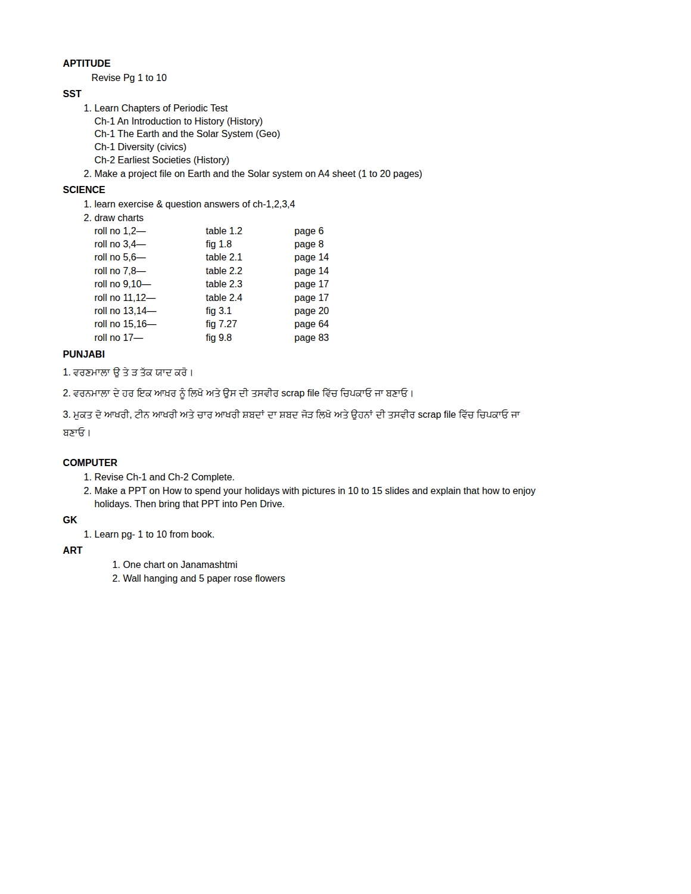APTITUDE
Revise Pg 1 to 10
SST
Learn Chapters of Periodic Test
Ch-1 An Introduction to History (History)
Ch-1 The Earth and the Solar System (Geo)
Ch-1 Diversity (civics)
Ch-2 Earliest Societies (History)
Make a project file on Earth and the Solar system on A4 sheet (1 to 20 pages)
SCIENCE
learn exercise & question answers of ch-1,2,3,4
draw charts
| roll no 1,2— | table 1.2 | page 6 |
| roll no 3,4— | fig 1.8 | page 8 |
| roll no 5,6— | table 2.1 | page 14 |
| roll no 7,8— | table 2.2 | page 14 |
| roll no 9,10— | table 2.3 | page 17 |
| roll no 11,12— | table 2.4 | page 17 |
| roll no 13,14— | fig 3.1 | page 20 |
| roll no 15,16— | fig 7.27 | page 64 |
| roll no 17— | fig 9.8 | page 83 |
PUNJABI
1. ਵਰਣਮਾਲਾ ਉ ਤੇ ੜ ਤੱਕ ਯਾਦ ਕਰੋ।
2. ਵਰਨਮਾਲਾ ਦੇ ਹਰ ਇਕ ਆਖ਼ਰ ਨੂੰ ਲਿਖੋ ਅਤੇ ਉਸ ਦੀ ਤਸਵੀਰ scrap file ਵਿੱਚ ਚਿਪਕਾਓ ਜਾ ਬਣਾਓ।
3. ਮੁਕਤ ਦੋ ਆਖਰੀ, ਟੀਨ ਆਖਰੀ ਅਤੇ ਚਾਰ ਆਖਰੀ ਸ਼ਬਦਾਂ ਦਾ ਸ਼ਬਦ ਜੋੜ ਲਿਖੋ ਅਤੇ ਉਹਨਾਂ ਦੀ ਤਸਵੀਰ scrap file ਵਿੱਚ ਚਿਪਕਾਓ ਜਾ ਬਣਾਓ।
COMPUTER
Revise Ch-1 and Ch-2 Complete.
Make a PPT on How to spend your holidays with pictures in 10 to 15 slides and explain that how to enjoy holidays. Then bring that PPT into Pen Drive.
GK
Learn pg- 1 to 10 from book.
ART
One chart on Janamashtmi
Wall hanging and 5 paper rose flowers